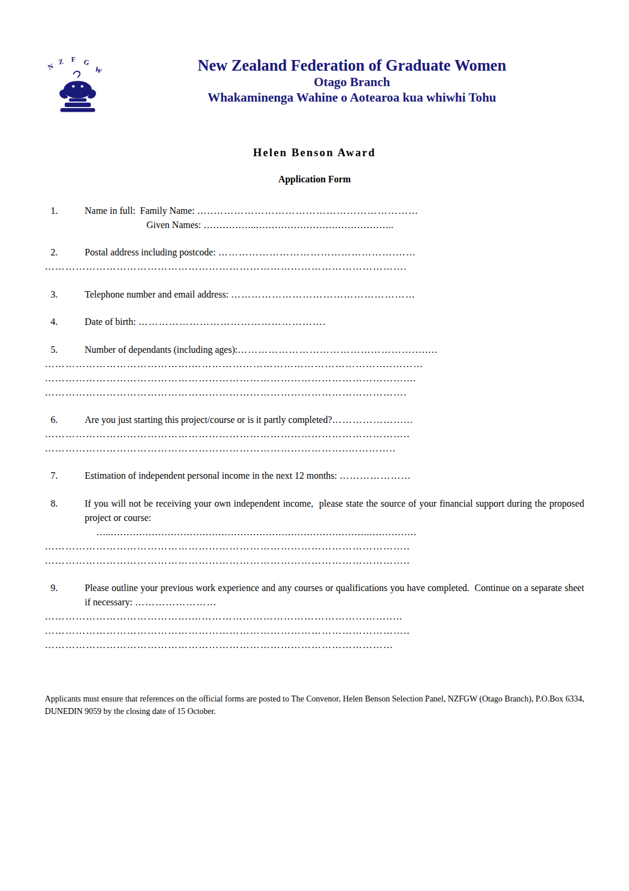N Z F G W
New Zealand Federation of Graduate Women
Otago Branch
Whakaminenga Wahine o Aotearoa kua whiwhi Tohu
Helen Benson Award
Application Form
Name in full: Family Name: …..…………………………………………………… Given Names: ……………..……………………………………..
Postal address including postcode: …………………………………………….…… …………………………………………………………………………………………….
Telephone number and email address: ………………………………………………
Date of birth: ……………………………………………….
Number of dependants (including ages):…………………………………………….….... …………………………………….…………………………………………………..……… …………………………………………………………………………………………….... …………………………………………………………………………………………….
Are you just starting this project/course or is it partly completed?…………………... …………………………………………………………………………………………….. ……………………………………………………………………………..…………..
Estimation of independent personal income in the next 12 months: …………………
If you will not be receiving your own independent income, please state the source of your financial support during the proposed project or course: …..……………………………………………………………………….…………… …………………………………………………………………………………………….. ……………………………………………………………………………………………..
Please outline your previous work experience and any courses or qualifications you have completed. Continue on a separate sheet if necessary: …………………… …………………………………….…………………………………………………..… …………………………………………………………………………………………….. …………………………………………………………………………………………
Applicants must ensure that references on the official forms are posted to The Convenor, Helen Benson Selection Panel, NZFGW (Otago Branch), P.O.Box 6334, DUNEDIN 9059 by the closing date of 15 October.